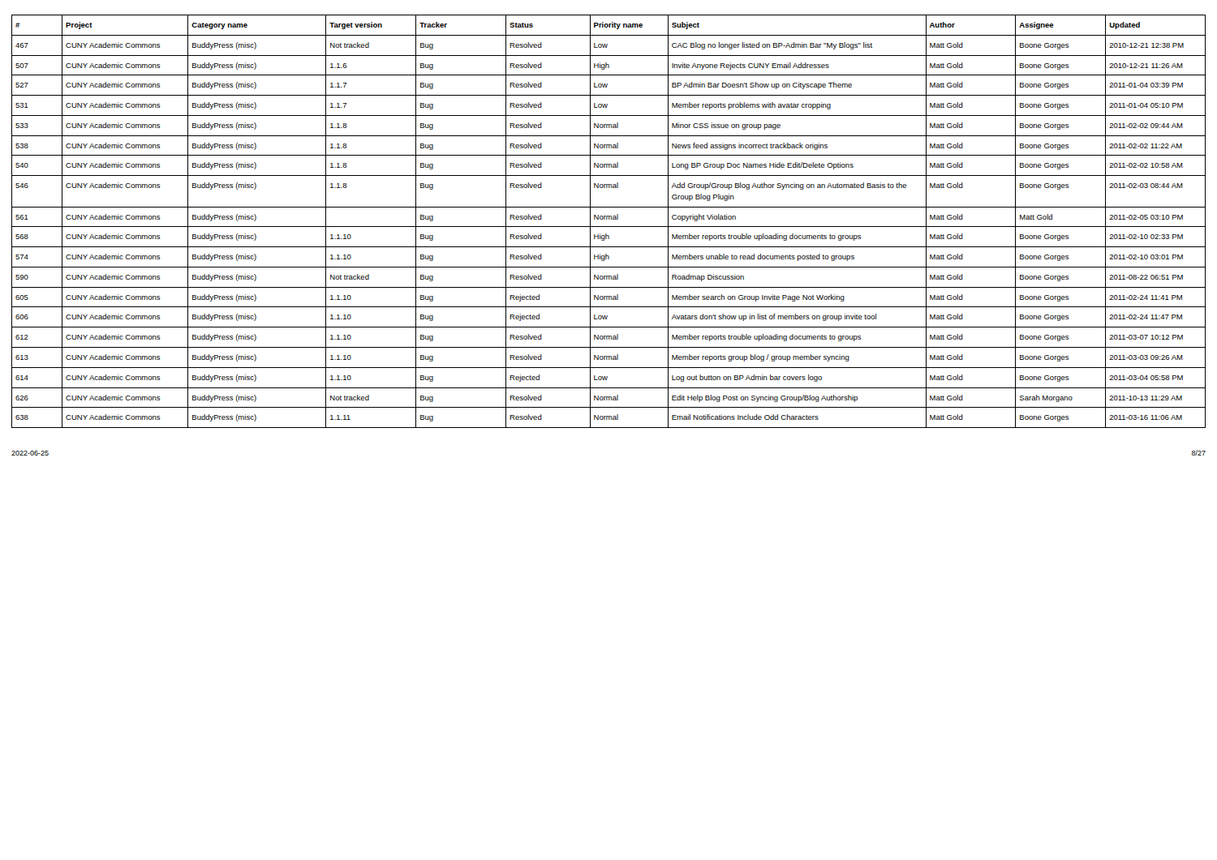Redmine-style issue listing
| # | Project | Category name | Target version | Tracker | Status | Priority name | Subject | Author | Assignee | Updated |
| --- | --- | --- | --- | --- | --- | --- | --- | --- | --- | --- |
| 467 | CUNY Academic Commons | BuddyPress (misc) | Not tracked | Bug | Resolved | Low | CAC Blog no longer listed on BP-Admin Bar "My Blogs" list | Matt Gold | Boone Gorges | 2010-12-21 12:38 PM |
| 507 | CUNY Academic Commons | BuddyPress (misc) | 1.1.6 | Bug | Resolved | High | Invite Anyone Rejects CUNY Email Addresses | Matt Gold | Boone Gorges | 2010-12-21 11:26 AM |
| 527 | CUNY Academic Commons | BuddyPress (misc) | 1.1.7 | Bug | Resolved | Low | BP Admin Bar Doesn't Show up on Cityscape Theme | Matt Gold | Boone Gorges | 2011-01-04 03:39 PM |
| 531 | CUNY Academic Commons | BuddyPress (misc) | 1.1.7 | Bug | Resolved | Low | Member reports problems with avatar cropping | Matt Gold | Boone Gorges | 2011-01-04 05:10 PM |
| 533 | CUNY Academic Commons | BuddyPress (misc) | 1.1.8 | Bug | Resolved | Normal | Minor CSS issue on group page | Matt Gold | Boone Gorges | 2011-02-02 09:44 AM |
| 538 | CUNY Academic Commons | BuddyPress (misc) | 1.1.8 | Bug | Resolved | Normal | News feed assigns incorrect trackback origins | Matt Gold | Boone Gorges | 2011-02-02 11:22 AM |
| 540 | CUNY Academic Commons | BuddyPress (misc) | 1.1.8 | Bug | Resolved | Normal | Long BP Group Doc Names Hide Edit/Delete Options | Matt Gold | Boone Gorges | 2011-02-02 10:58 AM |
| 546 | CUNY Academic Commons | BuddyPress (misc) | 1.1.8 | Bug | Resolved | Normal | Add Group/Group Blog Author Syncing on an Automated Basis to the Group Blog Plugin | Matt Gold | Boone Gorges | 2011-02-03 08:44 AM |
| 561 | CUNY Academic Commons | BuddyPress (misc) | | Bug | Resolved | Normal | Copyright Violation | Matt Gold | Matt Gold | 2011-02-05 03:10 PM |
| 568 | CUNY Academic Commons | BuddyPress (misc) | 1.1.10 | Bug | Resolved | High | Member reports trouble uploading documents to groups | Matt Gold | Boone Gorges | 2011-02-10 02:33 PM |
| 574 | CUNY Academic Commons | BuddyPress (misc) | 1.1.10 | Bug | Resolved | High | Members unable to read documents posted to groups | Matt Gold | Boone Gorges | 2011-02-10 03:01 PM |
| 590 | CUNY Academic Commons | BuddyPress (misc) | Not tracked | Bug | Resolved | Normal | Roadmap Discussion | Matt Gold | Boone Gorges | 2011-08-22 06:51 PM |
| 605 | CUNY Academic Commons | BuddyPress (misc) | 1.1.10 | Bug | Rejected | Normal | Member search on Group Invite Page Not Working | Matt Gold | Boone Gorges | 2011-02-24 11:41 PM |
| 606 | CUNY Academic Commons | BuddyPress (misc) | 1.1.10 | Bug | Rejected | Low | Avatars don't show up in list of members on group invite tool | Matt Gold | Boone Gorges | 2011-02-24 11:47 PM |
| 612 | CUNY Academic Commons | BuddyPress (misc) | 1.1.10 | Bug | Resolved | Normal | Member reports trouble uploading documents to groups | Matt Gold | Boone Gorges | 2011-03-07 10:12 PM |
| 613 | CUNY Academic Commons | BuddyPress (misc) | 1.1.10 | Bug | Resolved | Normal | Member reports group blog / group member syncing | Matt Gold | Boone Gorges | 2011-03-03 09:26 AM |
| 614 | CUNY Academic Commons | BuddyPress (misc) | 1.1.10 | Bug | Rejected | Low | Log out button on BP Admin bar covers logo | Matt Gold | Boone Gorges | 2011-03-04 05:58 PM |
| 626 | CUNY Academic Commons | BuddyPress (misc) | Not tracked | Bug | Resolved | Normal | Edit Help Blog Post on Syncing Group/Blog Authorship | Matt Gold | Sarah Morgano | 2011-10-13 11:29 AM |
| 638 | CUNY Academic Commons | BuddyPress (misc) | 1.1.11 | Bug | Resolved | Normal | Email Notifications Include Odd Characters | Matt Gold | Boone Gorges | 2011-03-16 11:06 AM |
2022-06-25 8/27